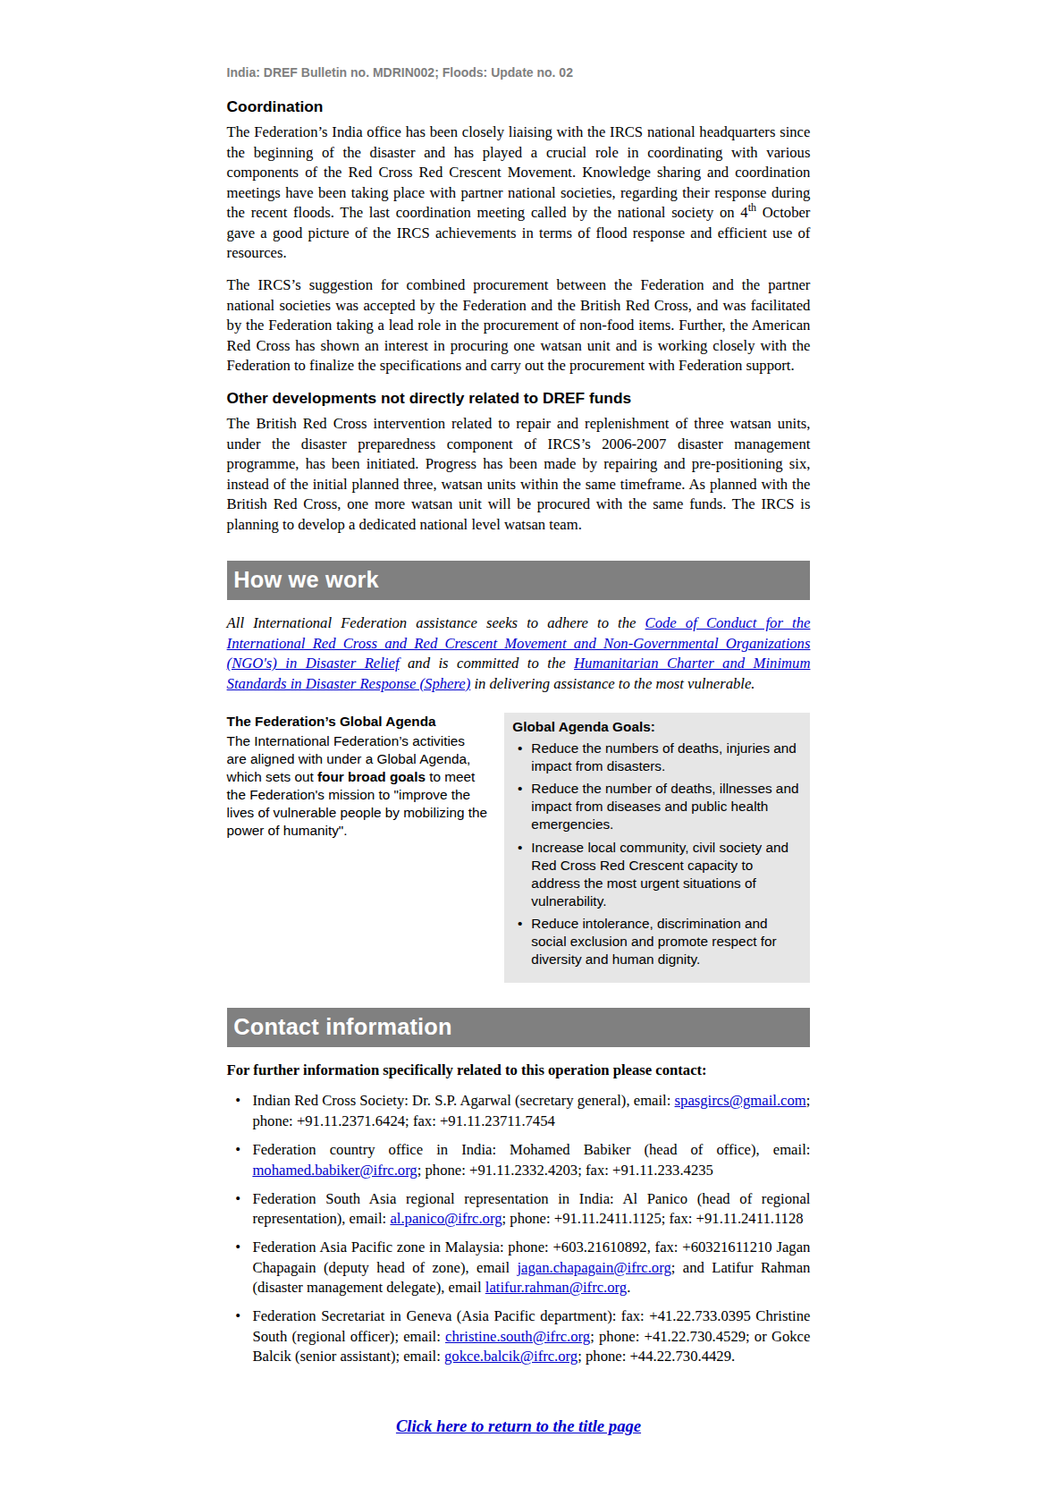India: DREF Bulletin no. MDRIN002; Floods: Update no. 02
Coordination
The Federation’s India office has been closely liaising with the IRCS national headquarters since the beginning of the disaster and has played a crucial role in coordinating with various components of the Red Cross Red Crescent Movement. Knowledge sharing and coordination meetings have been taking place with partner national societies, regarding their response during the recent floods. The last coordination meeting called by the national society on 4th October gave a good picture of the IRCS achievements in terms of flood response and efficient use of resources.
The IRCS’s suggestion for combined procurement between the Federation and the partner national societies was accepted by the Federation and the British Red Cross, and was facilitated by the Federation taking a lead role in the procurement of non-food items. Further, the American Red Cross has shown an interest in procuring one watsan unit and is working closely with the Federation to finalize the specifications and carry out the procurement with Federation support.
Other developments not directly related to DREF funds
The British Red Cross intervention related to repair and replenishment of three watsan units, under the disaster preparedness component of IRCS’s 2006-2007 disaster management programme, has been initiated. Progress has been made by repairing and pre-positioning six, instead of the initial planned three, watsan units within the same timeframe. As planned with the British Red Cross, one more watsan unit will be procured with the same funds. The IRCS is planning to develop a dedicated national level watsan team.
How we work
All International Federation assistance seeks to adhere to the Code of Conduct for the International Red Cross and Red Crescent Movement and Non-Governmental Organizations (NGO's) in Disaster Relief and is committed to the Humanitarian Charter and Minimum Standards in Disaster Response (Sphere) in delivering assistance to the most vulnerable.
The Federation’s Global Agenda The International Federation’s activities are aligned with under a Global Agenda, which sets out four broad goals to meet the Federation's mission to "improve the lives of vulnerable people by mobilizing the power of humanity".
Global Agenda Goals:
Reduce the numbers of deaths, injuries and impact from disasters.
Reduce the number of deaths, illnesses and impact from diseases and public health emergencies.
Increase local community, civil society and Red Cross Red Crescent capacity to address the most urgent situations of vulnerability.
Reduce intolerance, discrimination and social exclusion and promote respect for diversity and human dignity.
Contact information
For further information specifically related to this operation please contact:
Indian Red Cross Society: Dr. S.P. Agarwal (secretary general), email: spasgircs@gmail.com; phone: +91.11.2371.6424; fax: +91.11.23711.7454
Federation country office in India: Mohamed Babiker (head of office), email: mohamed.babiker@ifrc.org; phone: +91.11.2332.4203; fax: +91.11.233.4235
Federation South Asia regional representation in India: Al Panico (head of regional representation), email: al.panico@ifrc.org; phone: +91.11.2411.1125; fax: +91.11.2411.1128
Federation Asia Pacific zone in Malaysia: phone: +603.21610892, fax: +60321611210 Jagan Chapagain (deputy head of zone), email jagan.chapagain@ifrc.org; and Latifur Rahman (disaster management delegate), email latifur.rahman@ifrc.org.
Federation Secretariat in Geneva (Asia Pacific department): fax: +41.22.733.0395 Christine South (regional officer); email: christine.south@ifrc.org; phone: +41.22.730.4529; or Gokce Balcik (senior assistant); email: gokce.balcik@ifrc.org; phone: +44.22.730.4429.
Click here to return to the title page